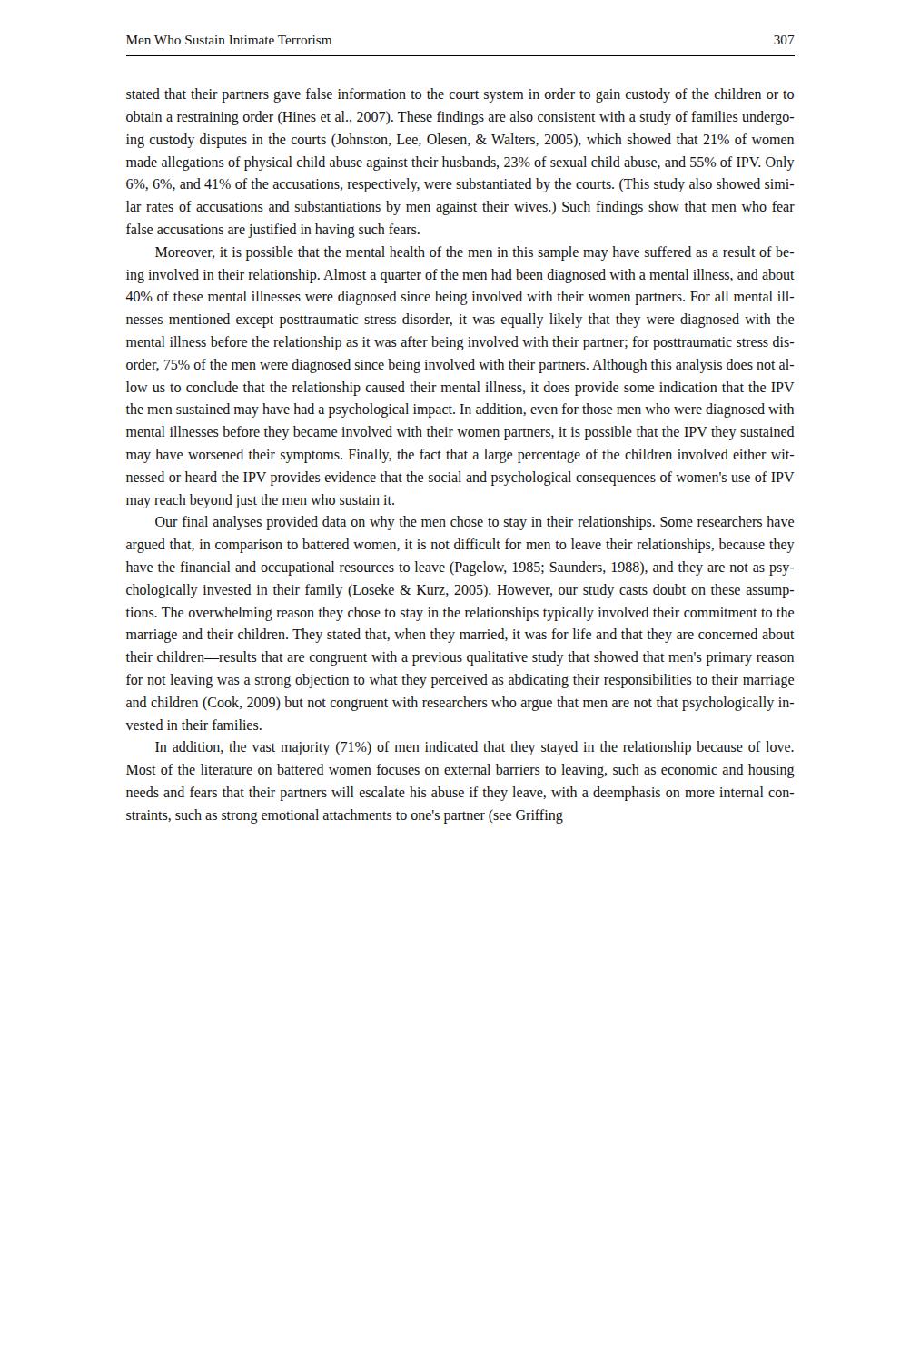Men Who Sustain Intimate Terrorism 307
stated that their partners gave false information to the court system in order to gain custody of the children or to obtain a restraining order (Hines et al., 2007). These findings are also consistent with a study of families undergoing custody disputes in the courts (Johnston, Lee, Olesen, & Walters, 2005), which showed that 21% of women made allegations of physical child abuse against their husbands, 23% of sexual child abuse, and 55% of IPV. Only 6%, 6%, and 41% of the accusations, respectively, were substantiated by the courts. (This study also showed similar rates of accusations and substantiations by men against their wives.) Such findings show that men who fear false accusations are justified in having such fears.
Moreover, it is possible that the mental health of the men in this sample may have suffered as a result of being involved in their relationship. Almost a quarter of the men had been diagnosed with a mental illness, and about 40% of these mental illnesses were diagnosed since being involved with their women partners. For all mental illnesses mentioned except posttraumatic stress disorder, it was equally likely that they were diagnosed with the mental illness before the relationship as it was after being involved with their partner; for posttraumatic stress disorder, 75% of the men were diagnosed since being involved with their partners. Although this analysis does not allow us to conclude that the relationship caused their mental illness, it does provide some indication that the IPV the men sustained may have had a psychological impact. In addition, even for those men who were diagnosed with mental illnesses before they became involved with their women partners, it is possible that the IPV they sustained may have worsened their symptoms. Finally, the fact that a large percentage of the children involved either witnessed or heard the IPV provides evidence that the social and psychological consequences of women's use of IPV may reach beyond just the men who sustain it.
Our final analyses provided data on why the men chose to stay in their relationships. Some researchers have argued that, in comparison to battered women, it is not difficult for men to leave their relationships, because they have the financial and occupational resources to leave (Pagelow, 1985; Saunders, 1988), and they are not as psychologically invested in their family (Loseke & Kurz, 2005). However, our study casts doubt on these assumptions. The overwhelming reason they chose to stay in the relationships typically involved their commitment to the marriage and their children. They stated that, when they married, it was for life and that they are concerned about their children—results that are congruent with a previous qualitative study that showed that men's primary reason for not leaving was a strong objection to what they perceived as abdicating their responsibilities to their marriage and children (Cook, 2009) but not congruent with researchers who argue that men are not that psychologically invested in their families.
In addition, the vast majority (71%) of men indicated that they stayed in the relationship because of love. Most of the literature on battered women focuses on external barriers to leaving, such as economic and housing needs and fears that their partners will escalate his abuse if they leave, with a deemphasis on more internal constraints, such as strong emotional attachments to one's partner (see Griffing